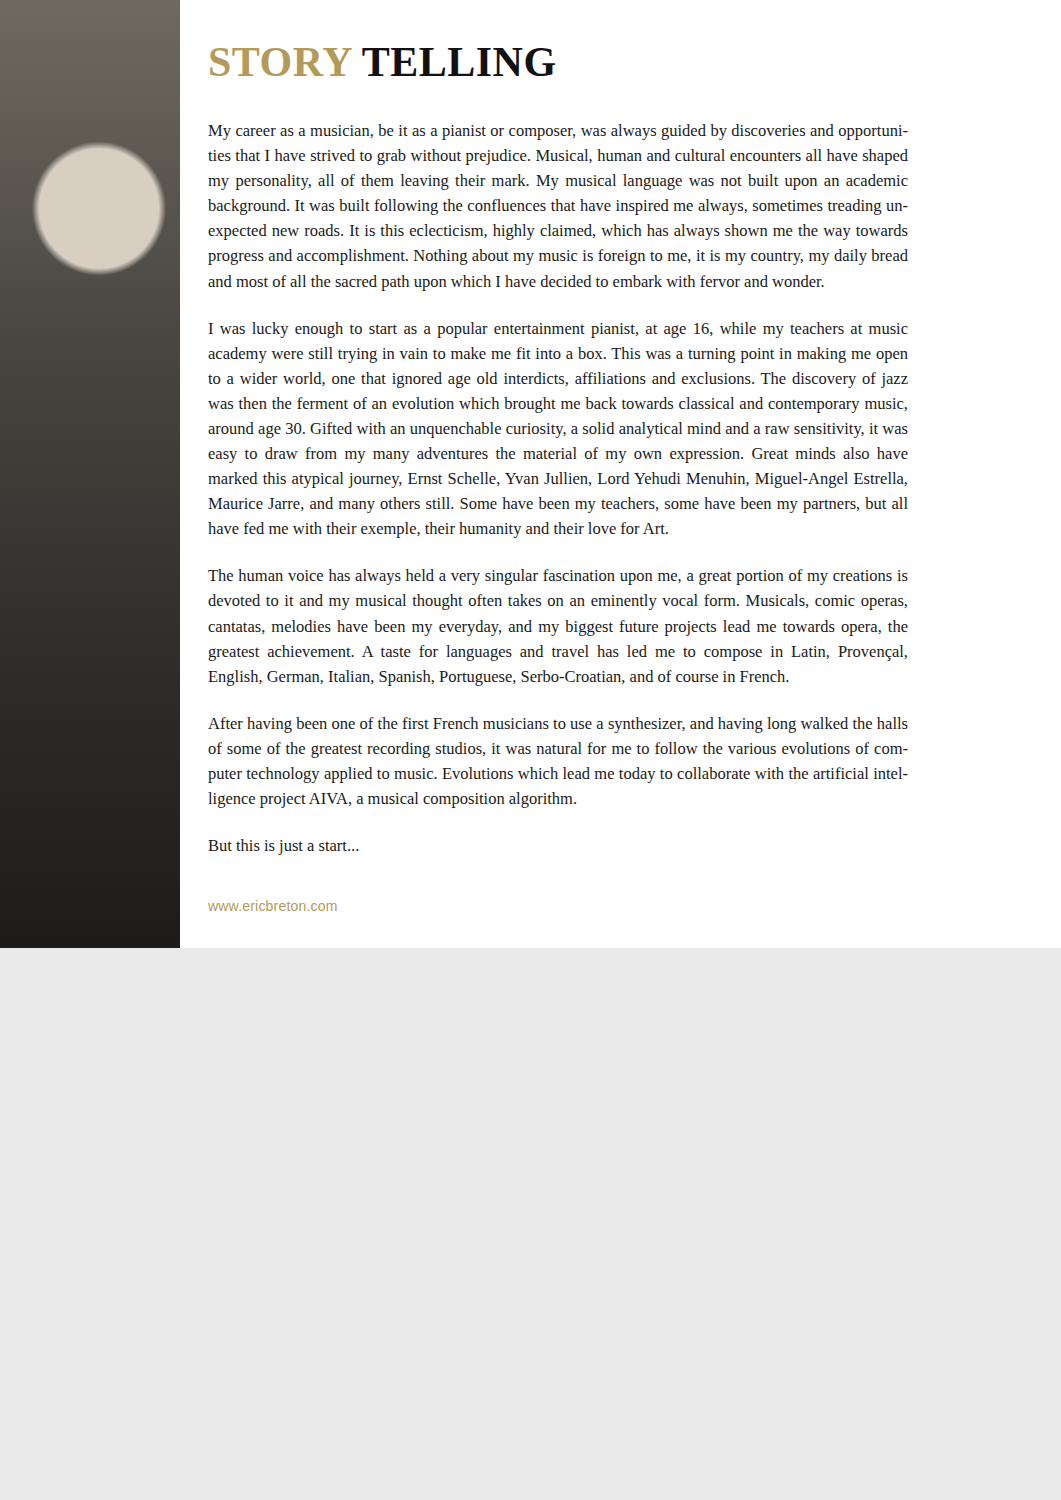STORY TELLING
My career as a musician, be it as a pianist or composer, was always guided by discoveries and opportunities that I have strived to grab without prejudice. Musical, human and cultural encounters all have shaped my personality, all of them leaving their mark. My musical language was not built upon an academic background. It was built following the confluences that have inspired me always, sometimes treading unexpected new roads. It is this eclecticism, highly claimed, which has always shown me the way towards progress and accomplishment. Nothing about my music is foreign to me, it is my country, my daily bread and most of all the sacred path upon which I have decided to embark with fervor and wonder.
I was lucky enough to start as a popular entertainment pianist, at age 16, while my teachers at music academy were still trying in vain to make me fit into a box. This was a turning point in making me open to a wider world, one that ignored age old interdicts, affiliations and exclusions. The discovery of jazz was then the ferment of an evolution which brought me back towards classical and contemporary music, around age 30. Gifted with an unquenchable curiosity, a solid analytical mind and a raw sensitivity, it was easy to draw from my many adventures the material of my own expression. Great minds also have marked this atypical journey, Ernst Schelle, Yvan Jullien, Lord Yehudi Menuhin, Miguel-Angel Estrella, Maurice Jarre, and many others still. Some have been my teachers, some have been my partners, but all have fed me with their exemple, their humanity and their love for Art.
The human voice has always held a very singular fascination upon me, a great portion of my creations is devoted to it and my musical thought often takes on an eminently vocal form. Musicals, comic operas, cantatas, melodies have been my everyday, and my biggest future projects lead me towards opera, the greatest achievement. A taste for languages and travel has led me to compose in Latin, Provençal, English, German, Italian, Spanish, Portuguese, Serbo-Croatian, and of course in French.
After having been one of the first French musicians to use a synthesizer, and having long walked the halls of some of the greatest recording studios, it was natural for me to follow the various evolutions of computer technology applied to music. Evolutions which lead me today to collaborate with the artificial intelligence project AIVA, a musical composition algorithm.
But this is just a start...
www.ericbreton.com